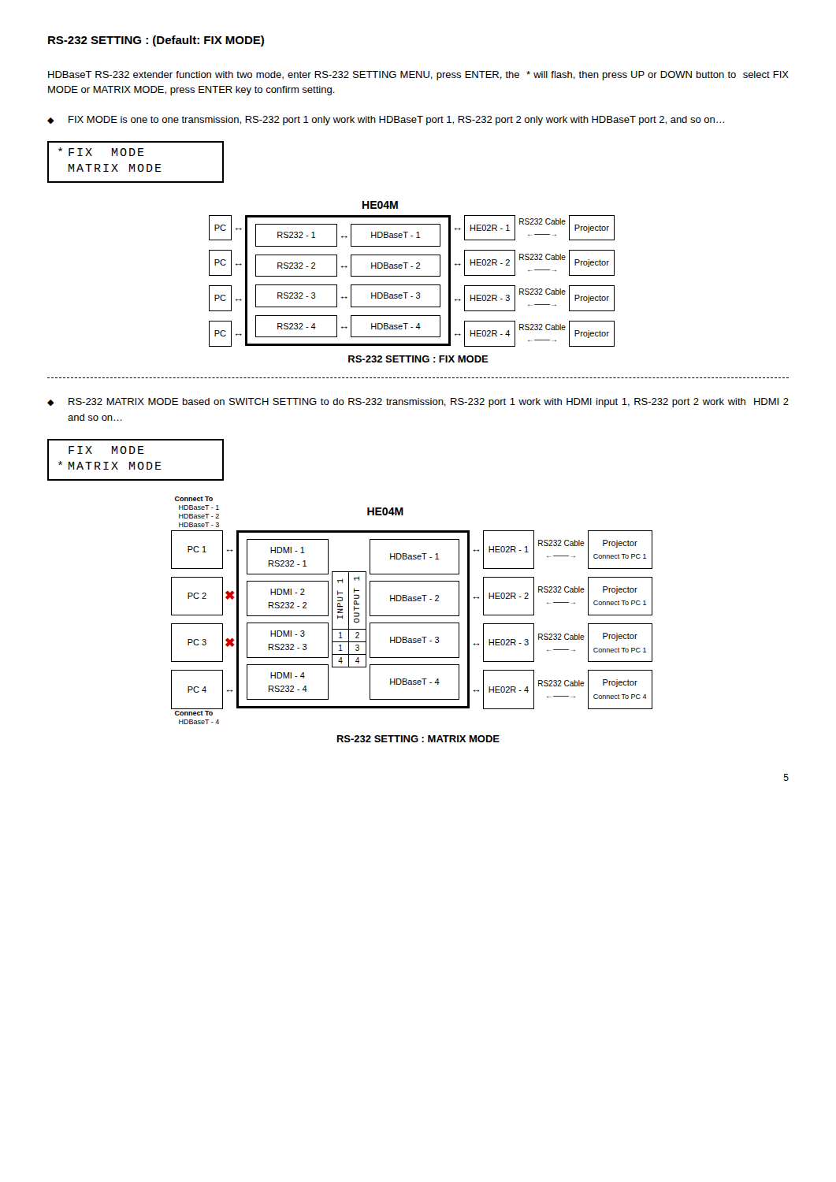RS-232 SETTING : (Default: FIX MODE)
HDBaseT RS-232 extender function with two mode, enter RS-232 SETTING MENU, press ENTER, the * will flash, then press UP or DOWN button to select FIX MODE or MATRIX MODE, press ENTER key to confirm setting.
◆
FIX MODE is one to one transmission, RS-232 port 1 only work with HDBaseT port 1, RS-232 port 2 only work with HDBaseT port 2, and so on…
*FIX MODE
MATRIX MODE
| | | HE04M | | | | |
| PC | ↔ | / RS232 - 1 / ↔ / HDBaseT - 1 / / RS232 - 2 / ↔ / HDBaseT - 2 / / RS232 - 3 / ↔ / HDBaseT - 3 / / RS232 - 4 / ↔ / HDBaseT - 4 / | ↔ | HE02R - 1 | RS232 Cable ←——→ | Projector |
| PC | ↔ | ↔ | HE02R - 2 | RS232 Cable ←——→ | Projector |
| PC | ↔ | ↔ | HE02R - 3 | RS232 Cable ←——→ | Projector |
| PC | ↔ | ↔ | HE02R - 4 | RS232 Cable ←——→ | Projector |
RS-232 SETTING : FIX MODE
◆
RS-232 MATRIX MODE based on SWITCH SETTING to do RS-232 transmission, RS-232 port 1 work with HDMI input 1, RS-232 port 2 work with HDMI 2 and so on…
FIX MODE
*MATRIX MODE
| Connect To HDBaseT - 1 HDBaseT - 2 HDBaseT - 3 | | HE04M | | | | |
| PC 1 | ↔ | / HDMI - 1 RS232 - 1 / / INPUT 1 / OUTPUT 1 / / 1 / 2 / / 1 / 3 / / 4 / 4 / / HDBaseT - 1 / / HDMI - 2 RS232 - 2 / HDBaseT - 2 / / HDMI - 3 RS232 - 3 / HDBaseT - 3 / / HDMI - 4 RS232 - 4 / HDBaseT - 4 / | ↔ | HE02R - 1 | RS232 Cable ←——→ | Projector Connect To PC 1 |
| PC 2 | ✖ | ↔ | HE02R - 2 | RS232 Cable ←——→ | Projector Connect To PC 1 |
| PC 3 | ✖ | ↔ | HE02R - 3 | RS232 Cable ←——→ | Projector Connect To PC 1 |
| PC 4 | ↔ | ↔ | HE02R - 4 | RS232 Cable ←——→ | Projector Connect To PC 4 |
| Connect To HDBaseT - 4 | | | | | |
RS-232 SETTING : MATRIX MODE
5